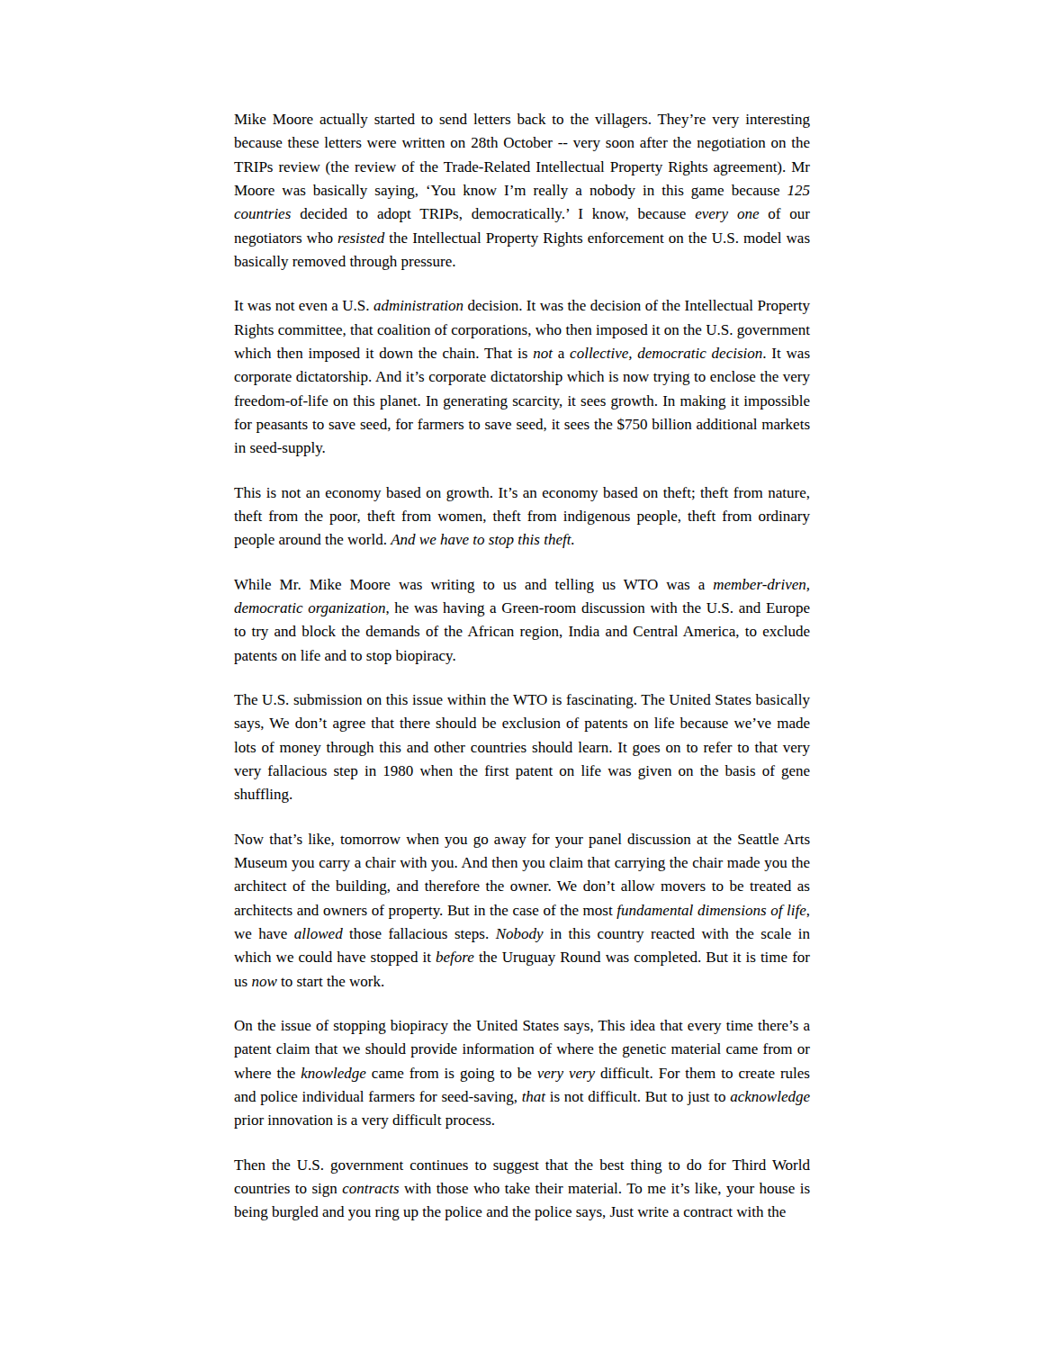Mike Moore actually started to send letters back to the villagers. They’re very interesting because these letters were written on 28th October -- very soon after the negotiation on the TRIPs review (the review of the Trade-Related Intellectual Property Rights agreement). Mr Moore was basically saying, ‘You know I’m really a nobody in this game because 125 countries decided to adopt TRIPs, democratically.’ I know, because every one of our negotiators who resisted the Intellectual Property Rights enforcement on the U.S. model was basically removed through pressure.
It was not even a U.S. administration decision. It was the decision of the Intellectual Property Rights committee, that coalition of corporations, who then imposed it on the U.S. government which then imposed it down the chain. That is not a collective, democratic decision. It was corporate dictatorship. And it’s corporate dictatorship which is now trying to enclose the very freedom-of-life on this planet. In generating scarcity, it sees growth. In making it impossible for peasants to save seed, for farmers to save seed, it sees the $750 billion additional markets in seed-supply.
This is not an economy based on growth. It’s an economy based on theft; theft from nature, theft from the poor, theft from women, theft from indigenous people, theft from ordinary people around the world. And we have to stop this theft.
While Mr. Mike Moore was writing to us and telling us WTO was a member-driven, democratic organization, he was having a Green-room discussion with the U.S. and Europe to try and block the demands of the African region, India and Central America, to exclude patents on life and to stop biopiracy.
The U.S. submission on this issue within the WTO is fascinating. The United States basically says, We don’t agree that there should be exclusion of patents on life because we’ve made lots of money through this and other countries should learn. It goes on to refer to that very very fallacious step in 1980 when the first patent on life was given on the basis of gene shuffling.
Now that’s like, tomorrow when you go away for your panel discussion at the Seattle Arts Museum you carry a chair with you. And then you claim that carrying the chair made you the architect of the building, and therefore the owner. We don’t allow movers to be treated as architects and owners of property. But in the case of the most fundamental dimensions of life, we have allowed those fallacious steps. Nobody in this country reacted with the scale in which we could have stopped it before the Uruguay Round was completed. But it is time for us now to start the work.
On the issue of stopping biopiracy the United States says, This idea that every time there’s a patent claim that we should provide information of where the genetic material came from or where the knowledge came from is going to be very very difficult. For them to create rules and police individual farmers for seed-saving, that is not difficult. But to just to acknowledge prior innovation is a very difficult process.
Then the U.S. government continues to suggest that the best thing to do for Third World countries to sign contracts with those who take their material. To me it’s like, your house is being burgled and you ring up the police and the police says, Just write a contract with the